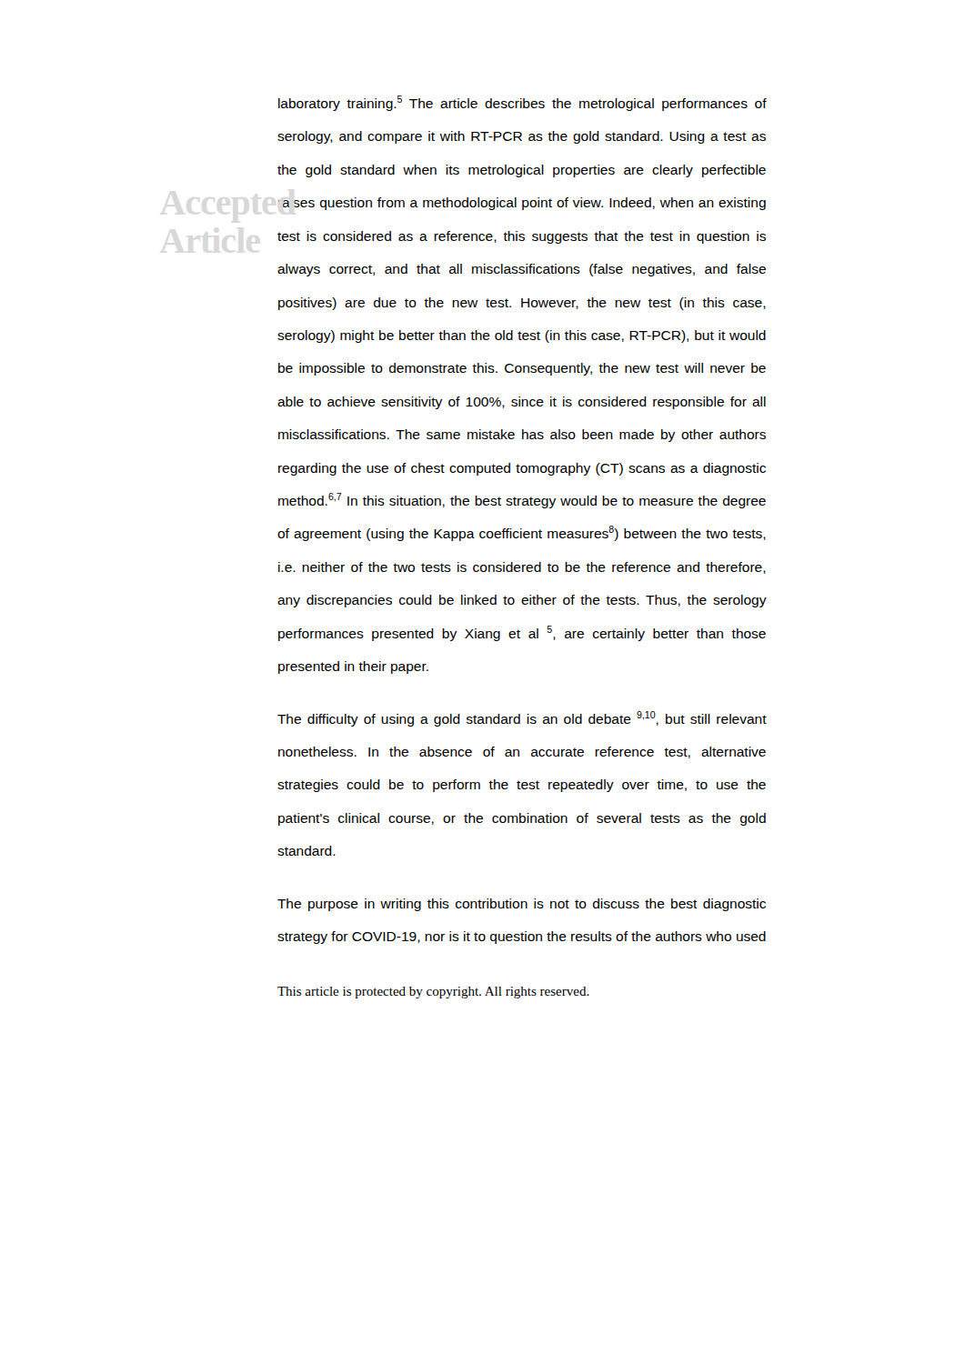Accepted Article
laboratory training.5 The article describes the metrological performances of serology, and compare it with RT-PCR as the gold standard. Using a test as the gold standard when its metrological properties are clearly perfectible raises question from a methodological point of view. Indeed, when an existing test is considered as a reference, this suggests that the test in question is always correct, and that all misclassifications (false negatives, and false positives) are due to the new test. However, the new test (in this case, serology) might be better than the old test (in this case, RT-PCR), but it would be impossible to demonstrate this. Consequently, the new test will never be able to achieve sensitivity of 100%, since it is considered responsible for all misclassifications. The same mistake has also been made by other authors regarding the use of chest computed tomography (CT) scans as a diagnostic method.6,7 In this situation, the best strategy would be to measure the degree of agreement (using the Kappa coefficient measures8) between the two tests, i.e. neither of the two tests is considered to be the reference and therefore, any discrepancies could be linked to either of the tests. Thus, the serology performances presented by Xiang et al 5, are certainly better than those presented in their paper.
The difficulty of using a gold standard is an old debate 9,10, but still relevant nonetheless. In the absence of an accurate reference test, alternative strategies could be to perform the test repeatedly over time, to use the patient's clinical course, or the combination of several tests as the gold standard.
The purpose in writing this contribution is not to discuss the best diagnostic strategy for COVID-19, nor is it to question the results of the authors who used
This article is protected by copyright. All rights reserved.